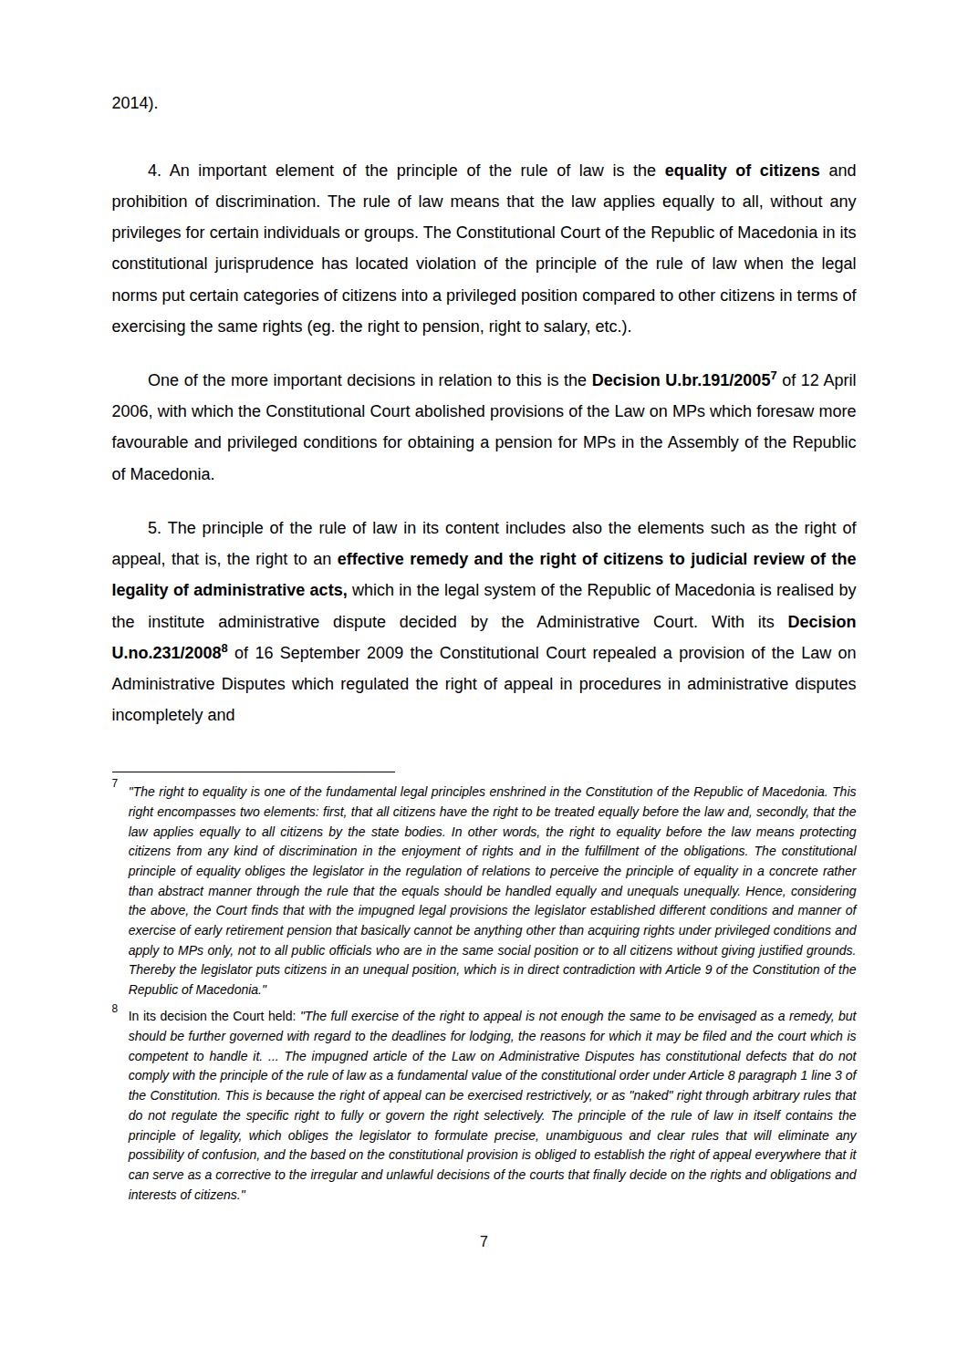2014).
4. An important element of the principle of the rule of law is the equality of citizens and prohibition of discrimination. The rule of law means that the law applies equally to all, without any privileges for certain individuals or groups. The Constitutional Court of the Republic of Macedonia in its constitutional jurisprudence has located violation of the principle of the rule of law when the legal norms put certain categories of citizens into a privileged position compared to other citizens in terms of exercising the same rights (eg. the right to pension, right to salary, etc.).
One of the more important decisions in relation to this is the Decision U.br.191/20057 of 12 April 2006, with which the Constitutional Court abolished provisions of the Law on MPs which foresaw more favourable and privileged conditions for obtaining a pension for MPs in the Assembly of the Republic of Macedonia.
5. The principle of the rule of law in its content includes also the elements such as the right of appeal, that is, the right to an effective remedy and the right of citizens to judicial review of the legality of administrative acts, which in the legal system of the Republic of Macedonia is realised by the institute administrative dispute decided by the Administrative Court. With its Decision U.no.231/20088 of 16 September 2009 the Constitutional Court repealed a provision of the Law on Administrative Disputes which regulated the right of appeal in procedures in administrative disputes incompletely and
7 "The right to equality is one of the fundamental legal principles enshrined in the Constitution of the Republic of Macedonia. This right encompasses two elements: first, that all citizens have the right to be treated equally before the law and, secondly, that the law applies equally to all citizens by the state bodies. In other words, the right to equality before the law means protecting citizens from any kind of discrimination in the enjoyment of rights and in the fulfillment of the obligations. The constitutional principle of equality obliges the legislator in the regulation of relations to perceive the principle of equality in a concrete rather than abstract manner through the rule that the equals should be handled equally and unequals unequally. Hence, considering the above, the Court finds that with the impugned legal provisions the legislator established different conditions and manner of exercise of early retirement pension that basically cannot be anything other than acquiring rights under privileged conditions and apply to MPs only, not to all public officials who are in the same social position or to all citizens without giving justified grounds. Thereby the legislator puts citizens in an unequal position, which is in direct contradiction with Article 9 of the Constitution of the Republic of Macedonia."
8 In its decision the Court held: "The full exercise of the right to appeal is not enough the same to be envisaged as a remedy, but should be further governed with regard to the deadlines for lodging, the reasons for which it may be filed and the court which is competent to handle it. ... The impugned article of the Law on Administrative Disputes has constitutional defects that do not comply with the principle of the rule of law as a fundamental value of the constitutional order under Article 8 paragraph 1 line 3 of the Constitution. This is because the right of appeal can be exercised restrictively, or as "naked" right through arbitrary rules that do not regulate the specific right to fully or govern the right selectively. The principle of the rule of law in itself contains the principle of legality, which obliges the legislator to formulate precise, unambiguous and clear rules that will eliminate any possibility of confusion, and the based on the constitutional provision is obliged to establish the right of appeal everywhere that it can serve as a corrective to the irregular and unlawful decisions of the courts that finally decide on the rights and obligations and interests of citizens."
7